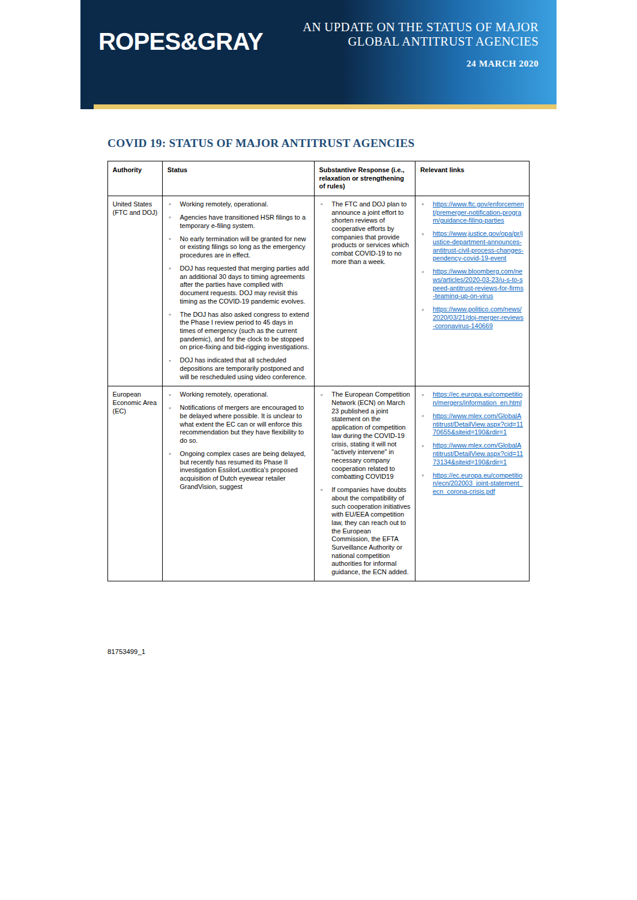ROPES&GRAY
AN UPDATE ON THE STATUS OF MAJOR
GLOBAL ANTITRUST AGENCIES
24 MARCH 2020
COVID 19: STATUS OF MAJOR ANTITRUST AGENCIES
| Authority | Status | Substantive Response (i.e., relaxation or strengthening of rules) | Relevant links |
| --- | --- | --- | --- |
| United States (FTC and DOJ) | Working remotely, operational. Agencies have transitioned HSR filings to a temporary e-filing system. No early termination will be granted for new or existing filings so long as the emergency procedures are in effect. DOJ has requested that merging parties add an additional 30 days to timing agreements after the parties have complied with document requests. DOJ may revisit this timing as the COVID-19 pandemic evolves. The DOJ has also asked congress to extend the Phase I review period to 45 days in times of emergency (such as the current pandemic), and for the clock to be stopped on price-fixing and bid-rigging investigations. DOJ has indicated that all scheduled depositions are temporarily postponed and will be rescheduled using video conference. | The FTC and DOJ plan to announce a joint effort to shorten reviews of cooperative efforts by companies that provide products or services which combat COVID-19 to no more than a week. | https://www.ftc.gov/enforcement/premerger-notification-program/guidance-filing-parties https://www.justice.gov/opa/pr/justice-department-announces-antitrust-civil-process-changes-pendency-covid-19-event https://www.bloomberg.com/news/articles/2020-03-23/u-s-to-speed-antitrust-reviews-for-firms-teaming-up-on-virus https://www.politico.com/news/2020/03/21/doj-merger-reviews-coronavirus-140669 |
| European Economic Area (EC) | Working remotely, operational. Notifications of mergers are encouraged to be delayed where possible. It is unclear to what extent the EC can or will enforce this recommendation but they have flexibility to do so. Ongoing complex cases are being delayed, but recently has resumed its Phase II investigation EssilorLuxottica's proposed acquisition of Dutch eyewear retailer GrandVision, suggest | The European Competition Network (ECN) on March 23 published a joint statement on the application of competition law during the COVID-19 crisis, stating it will not "actively intervene" in necessary company cooperation related to combatting COVID19 If companies have doubts about the compatibility of such cooperation initiatives with EU/EEA competition law, they can reach out to the European Commission, the EFTA Surveillance Authority or national competition authorities for informal guidance, the ECN added. | https://ec.europa.eu/competition/mergers/information_en.html https://www.mlex.com/GlobalAntitrust/DetailView.aspx?cid=1170655&siteid=190&rdir=1 https://www.mlex.com/GlobalAntitrust/DetailView.aspx?cid=1173134&siteid=190&rdir=1 https://ec.europa.eu/competition/ecn/202003_joint-statement_ecn_corona-crisis.pdf |
81753499_1